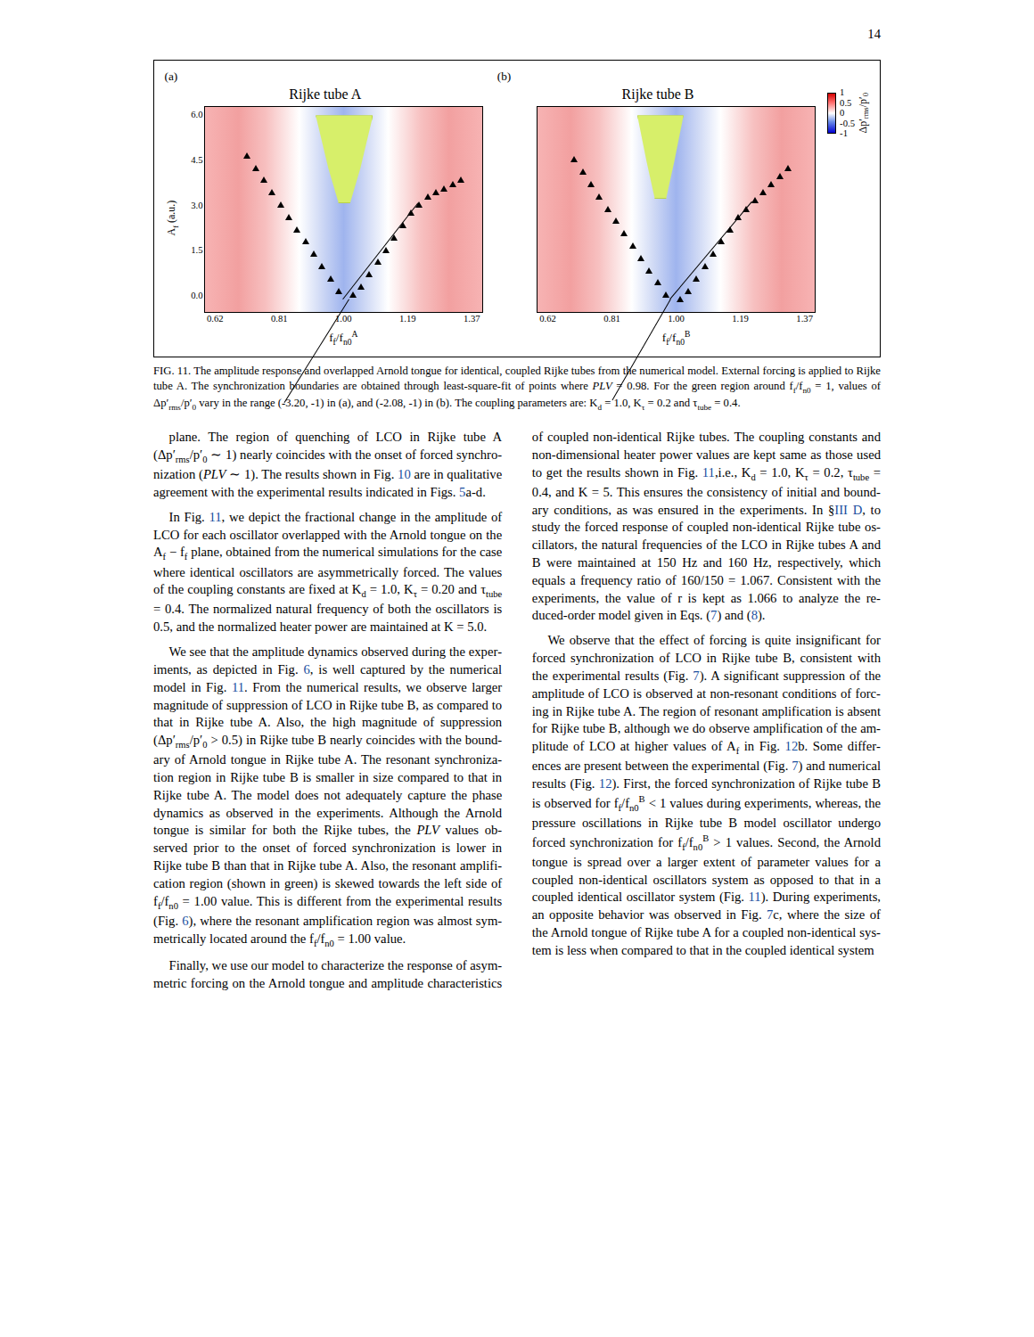14
(a)
Rijke tube A
Af (a.u.)
6.0 4.5 3.0 1.5 0.0
0.62 0.81 1.00 1.19 1.37
ff/fn0A
(b)
Rijke tube B
0.62 0.81 1.00 1.19 1.37
ff/fn0B
1 0.5 0 -0.5 -1
Δp′rms/p′0
FIG. 11. The amplitude response and overlapped Arnold tongue for identical, coupled Rijke tubes from the numerical model. External forcing is applied to Rijke tube A. The synchronization boundaries are obtained through least-square-fit of points where PLV = 0.98. For the green region around ff/fn0 = 1, values of Δp′rms/p′0 vary in the range (-3.20, -1) in (a), and (-2.08, -1) in (b). The coupling parameters are: Kd = 1.0, Kτ = 0.2 and τtube = 0.4.
plane. The region of quenching of LCO in Rijke tube A (Δp′rms/p′0 ∼ 1) nearly coincides with the onset of forced synchronization (PLV ∼ 1). The results shown in Fig. 10 are in qualitative agreement with the experimental results indicated in Figs. 5a-d.
In Fig. 11, we depict the fractional change in the amplitude of LCO for each oscillator overlapped with the Arnold tongue on the Af − ff plane, obtained from the numerical simulations for the case where identical oscillators are asymmetrically forced. The values of the coupling constants are fixed at Kd = 1.0, Kτ = 0.20 and τtube = 0.4. The normalized natural frequency of both the oscillators is 0.5, and the normalized heater power are maintained at K = 5.0.
We see that the amplitude dynamics observed during the experiments, as depicted in Fig. 6, is well captured by the numerical model in Fig. 11. From the numerical results, we observe larger magnitude of suppression of LCO in Rijke tube B, as compared to that in Rijke tube A. Also, the high magnitude of suppression (Δp′rms/p′0 > 0.5) in Rijke tube B nearly coincides with the boundary of Arnold tongue in Rijke tube A. The resonant synchronization region in Rijke tube B is smaller in size compared to that in Rijke tube A. The model does not adequately capture the phase dynamics as observed in the experiments. Although the Arnold tongue is similar for both the Rijke tubes, the PLV values observed prior to the onset of forced synchronization is lower in Rijke tube B than that in Rijke tube A. Also, the resonant amplification region (shown in green) is skewed towards the left side of ff/fn0 = 1.00 value. This is different from the experimental results (Fig. 6), where the resonant amplification region was almost symmetrically located around the ff/fn0 = 1.00 value.
Finally, we use our model to characterize the response of asymmetric forcing on the Arnold tongue and amplitude characteristics of coupled non-identical Rijke tubes. The coupling constants and non-dimensional heater power values are kept same as those used to get the results shown in Fig. 11,i.e., Kd = 1.0, Kτ = 0.2, τtube = 0.4, and K = 5. This ensures the consistency of initial and boundary conditions, as was ensured in the experiments. In §III D, to study the forced response of coupled non-identical Rijke tube oscillators, the natural frequencies of the LCO in Rijke tubes A and B were maintained at 150 Hz and 160 Hz, respectively, which equals a frequency ratio of 160/150 = 1.067. Consistent with the experiments, the value of r is kept as 1.066 to analyze the reduced-order model given in Eqs. (7) and (8).
We observe that the effect of forcing is quite insignificant for forced synchronization of LCO in Rijke tube B, consistent with the experimental results (Fig. 7). A significant suppression of the amplitude of LCO is observed at non-resonant conditions of forcing in Rijke tube A. The region of resonant amplification is absent for Rijke tube B, although we do observe amplification of the amplitude of LCO at higher values of Af in Fig. 12b. Some differences are present between the experimental (Fig. 7) and numerical results (Fig. 12). First, the forced synchronization of Rijke tube B is observed for ff/fn0B < 1 values during experiments, whereas, the pressure oscillations in Rijke tube B model oscillator undergo forced synchronization for ff/fn0B > 1 values. Second, the Arnold tongue is spread over a larger extent of parameter values for a coupled non-identical oscillators system as opposed to that in a coupled identical oscillator system (Fig. 11). During experiments, an opposite behavior was observed in Fig. 7c, where the size of the Arnold tongue of Rijke tube A for a coupled non-identical system is less when compared to that in the coupled identical system